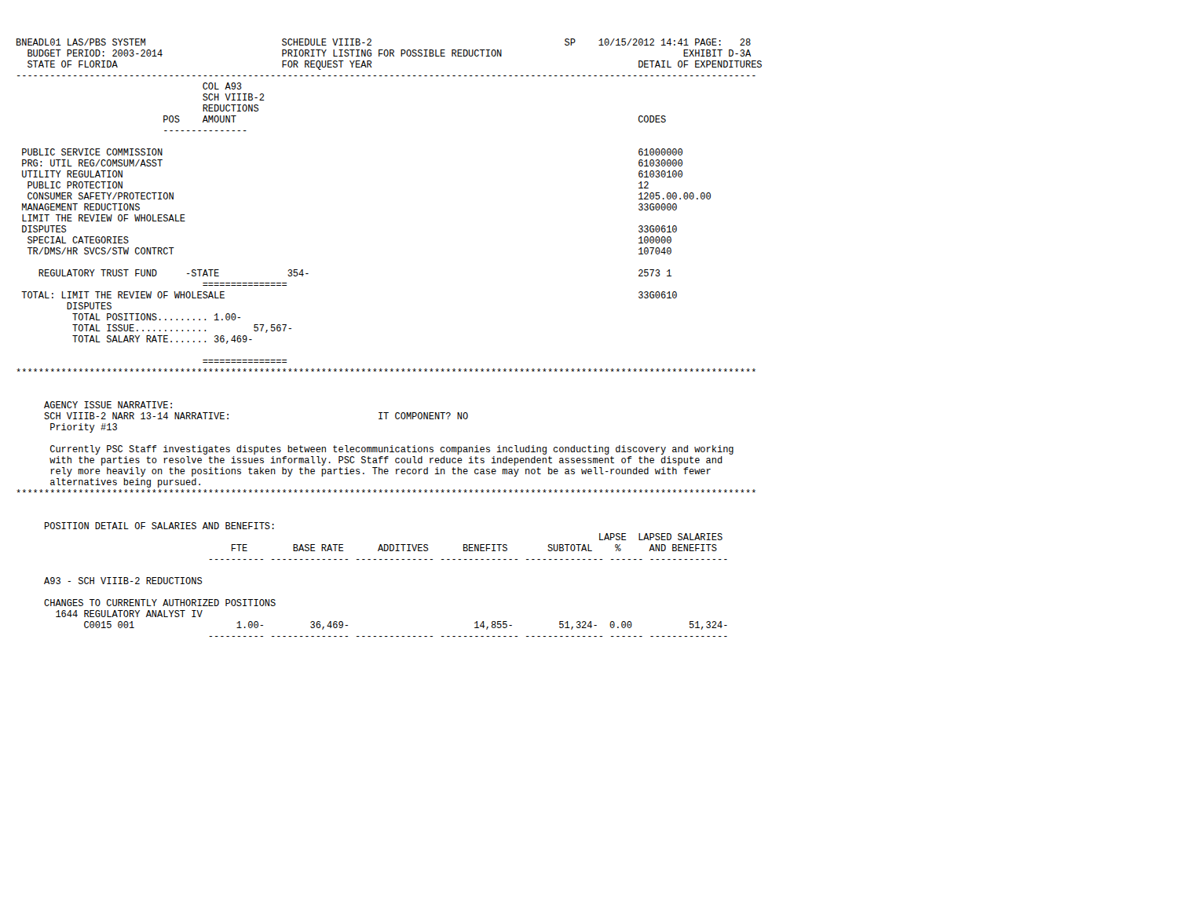BNEADL01 LAS/PBS SYSTEM SCHEDULE VIIIB-2 SP 10/15/2012 14:41 PAGE: 28 BUDGET PERIOD: 2003-2014 PRIORITY LISTING FOR POSSIBLE REDUCTION EXHIBIT D-3A STATE OF FLORIDA FOR REQUEST YEAR DETAIL OF EXPENDITURES ----------------------------------------------------------------------------------------------------------------------------------- COL A93 SCH VIIIB-2 REDUCTIONS POS AMOUNT CODES --------------- PUBLIC SERVICE COMMISSION 61000000 PRG: UTIL REG/COMSUM/ASST 61030000 UTILITY REGULATION 61030100 PUBLIC PROTECTION 12 CONSUMER SAFETY/PROTECTION 1205.00.00.00 MANAGEMENT REDUCTIONS 33G0000 LIMIT THE REVIEW OF WHOLESALE DISPUTES 33G0610 SPECIAL CATEGORIES 100000 TR/DMS/HR SVCS/STW CONTRCT 107040 REGULATORY TRUST FUND -STATE 354- 2573 1 =============== TOTAL: LIMIT THE REVIEW OF WHOLESALE 33G0610 DISPUTES TOTAL POSITIONS......... 1.00- TOTAL ISSUE............. 57,567- TOTAL SALARY RATE....... 36,469- =============== *********************************************************************************************************************************** AGENCY ISSUE NARRATIVE: SCH VIIIB-2 NARR 13-14 NARRATIVE: IT COMPONENT? NO Priority #13 Currently PSC Staff investigates disputes between telecommunications companies including conducting discovery and working with the parties to resolve the issues informally. PSC Staff could reduce its independent assessment of the dispute and rely more heavily on the positions taken by the parties. The record in the case may not be as well-rounded with fewer alternatives being pursued. *********************************************************************************************************************************** POSITION DETAIL OF SALARIES AND BENEFITS: LAPSE LAPSED SALARIES FTE BASE RATE ADDITIVES BENEFITS SUBTOTAL % AND BENEFITS ---------- -------------- -------------- -------------- -------------- ------ -------------- A93 - SCH VIIIB-2 REDUCTIONS CHANGES TO CURRENTLY AUTHORIZED POSITIONS 1644 REGULATORY ANALYST IV C0015 001 1.00- 36,469- 14,855- 51,324- 0.00 51,324- ---------- -------------- -------------- -------------- -------------- ------ --------------